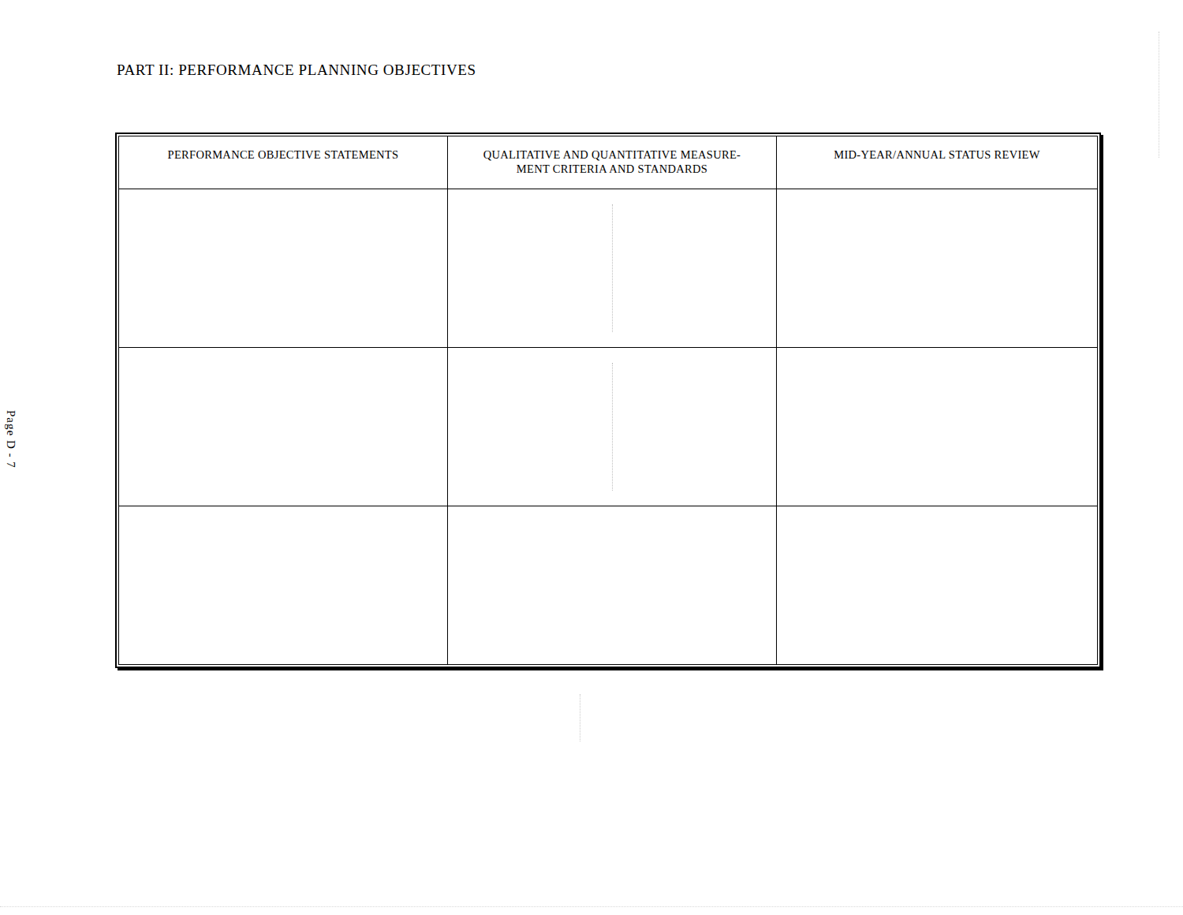PART II: PERFORMANCE PLANNING OBJECTIVES
Page D - 7
| PERFORMANCE OBJECTIVE STATEMENTS | QUALITATIVE AND QUANTITATIVE MEASURE- MENT CRITERIA AND STANDARDS | MID-YEAR/ANNUAL STATUS REVIEW |
| --- | --- | --- |